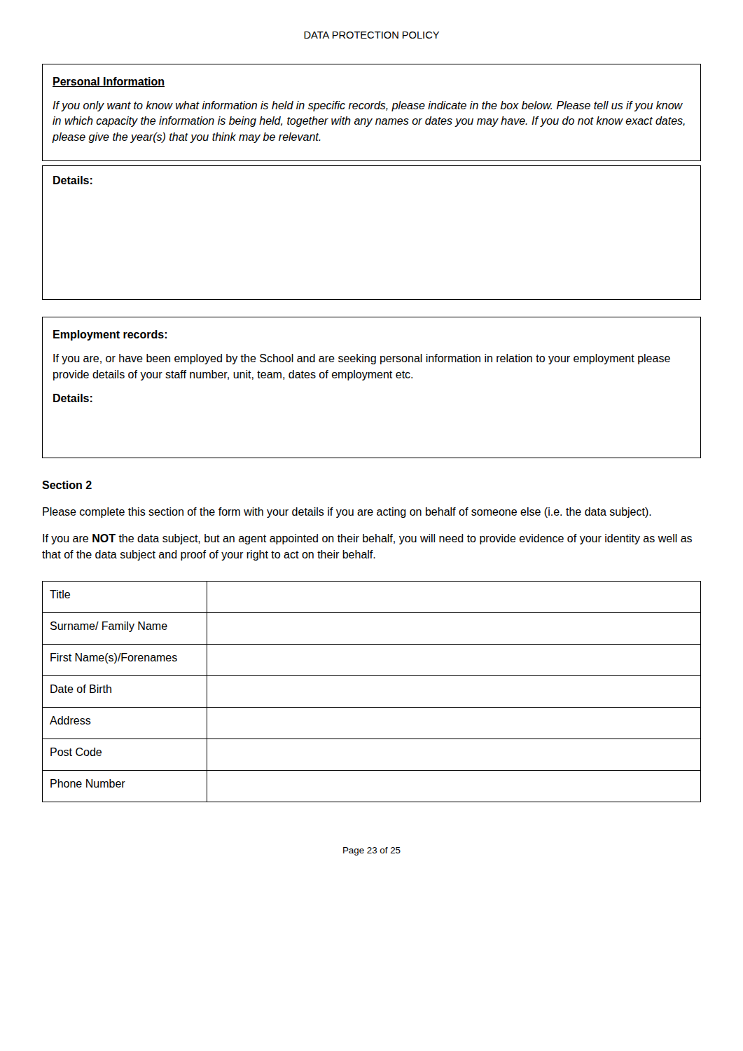DATA PROTECTION POLICY
Personal Information
If you only want to know what information is held in specific records, please indicate in the box below. Please tell us if you know in which capacity the information is being held, together with any names or dates you may have. If you do not know exact dates, please give the year(s) that you think may be relevant.
Details:
Employment records:
If you are, or have been employed by the School and are seeking personal information in relation to your employment please provide details of your staff number, unit, team, dates of employment etc.
Details:
Section 2
Please complete this section of the form with your details if you are acting on behalf of someone else (i.e. the data subject).
If you are NOT the data subject, but an agent appointed on their behalf, you will need to provide evidence of your identity as well as that of the data subject and proof of your right to act on their behalf.
| Title | |
| Surname/ Family Name | |
| First Name(s)/Forenames | |
| Date of Birth | |
| Address | |
| Post Code | |
| Phone Number | |
Page 23 of 25